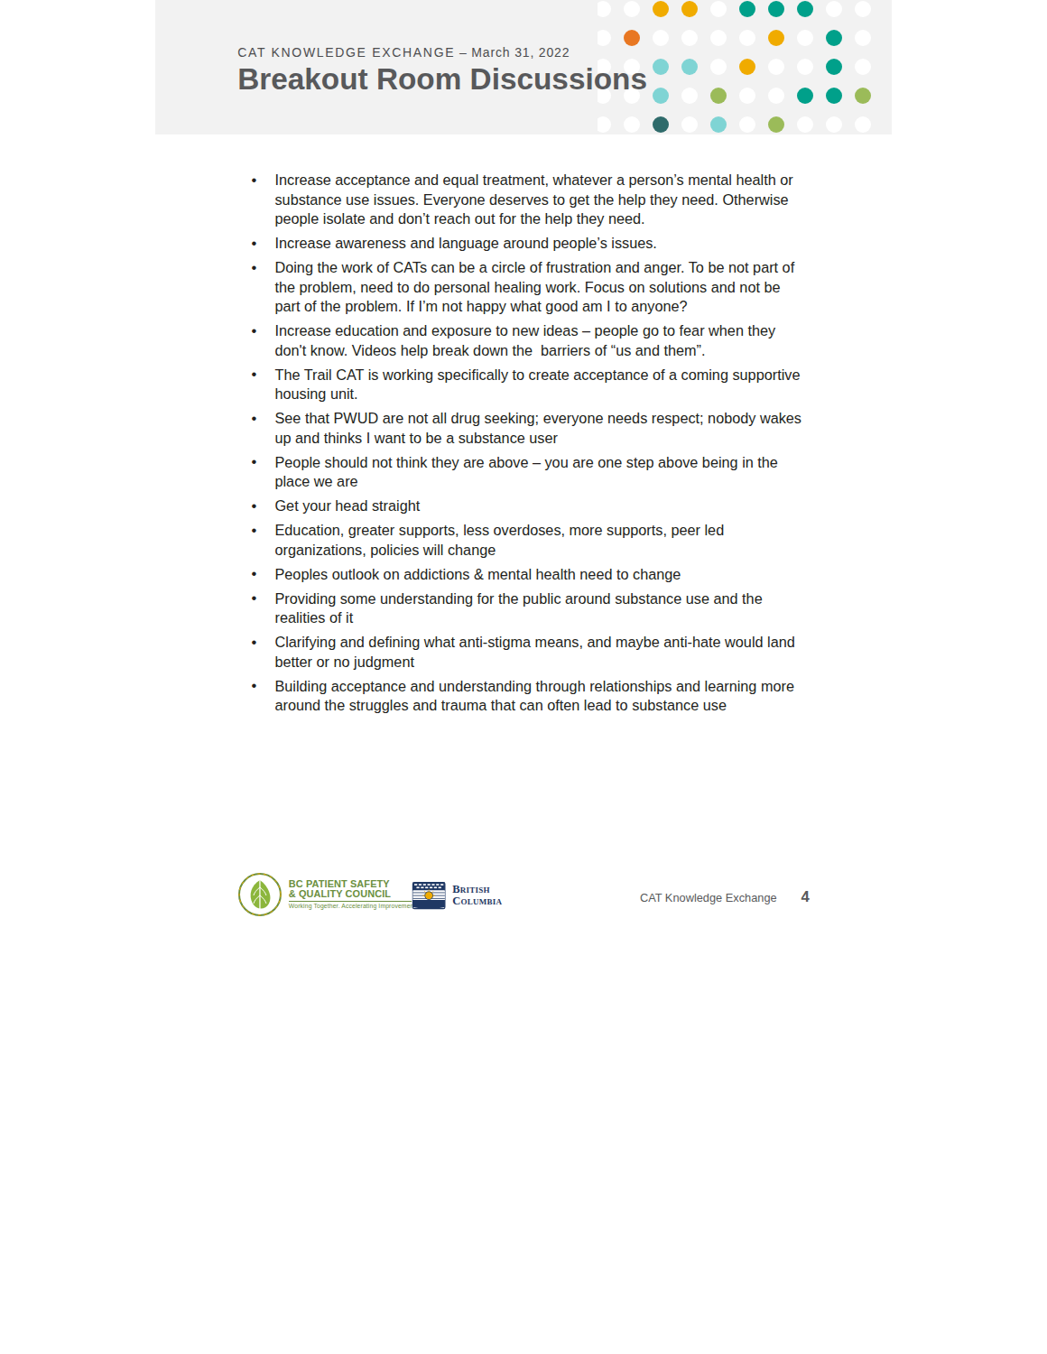CAT KNOWLEDGE EXCHANGE – March 31, 2022
Breakout Room Discussions
Increase acceptance and equal treatment, whatever a person’s mental health or substance use issues. Everyone deserves to get the help they need. Otherwise people isolate and don’t reach out for the help they need.
Increase awareness and language around people’s issues.
Doing the work of CATs can be a circle of frustration and anger. To be not part of the problem, need to do personal healing work. Focus on solutions and not be part of the problem. If I’m not happy what good am I to anyone?
Increase education and exposure to new ideas – people go to fear when they don't know. Videos help break down the barriers of “us and them”.
The Trail CAT is working specifically to create acceptance of a coming supportive housing unit.
See that PWUD are not all drug seeking; everyone needs respect; nobody wakes up and thinks I want to be a substance user
People should not think they are above – you are one step above being in the place we are
Get your head straight
Education, greater supports, less overdoses, more supports, peer led organizations, policies will change
Peoples outlook on addictions & mental health need to change
Providing some understanding for the public around substance use and the realities of it
Clarifying and defining what anti-stigma means, and maybe anti-hate would land better or no judgment
Building acceptance and understanding through relationships and learning more around the struggles and trauma that can often lead to substance use
BC PATIENT SAFETY
& QUALITY COUNCIL
Working Together. Accelerating Improvement.
British
Columbia
CAT Knowledge Exchange 4